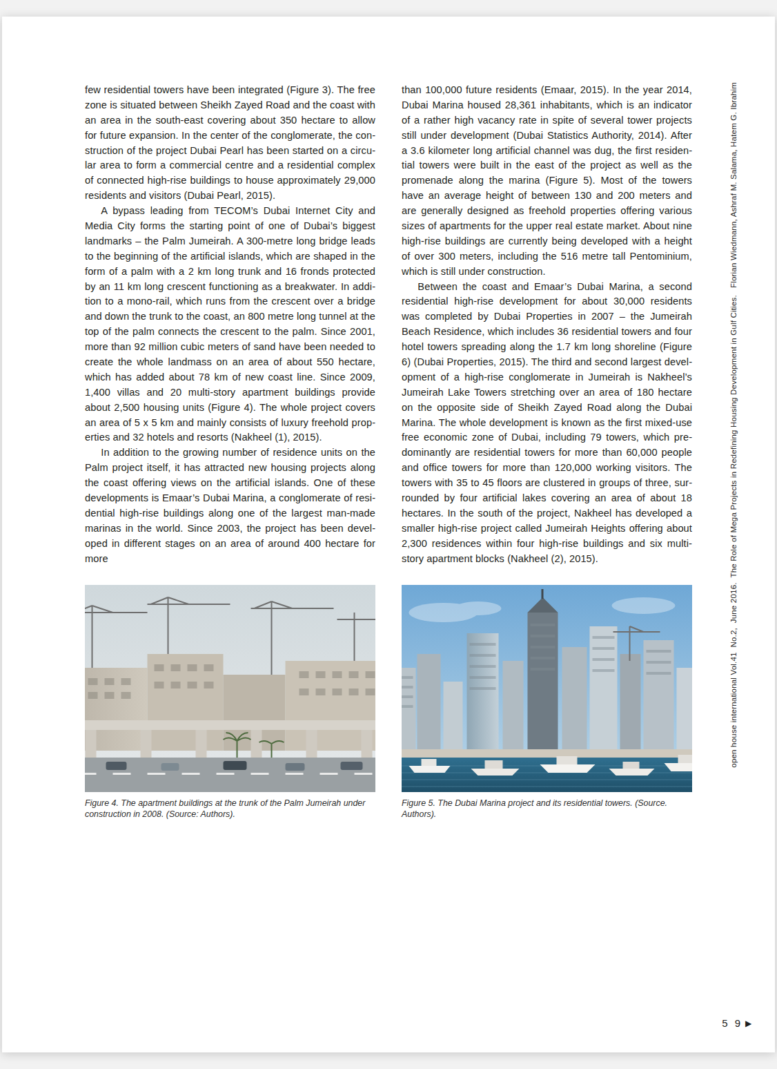open house international Vol.41 No.2, June 2016. The Role of Mega Projects in Redefining Housing Development in Gulf Cities. Florian Wiedmann, Ashraf M. Salama, Hatem G. Ibrahim
few residential towers have been integrated (Figure 3). The free zone is situated between Sheikh Zayed Road and the coast with an area in the south-east covering about 350 hectare to allow for future expansion. In the center of the conglomerate, the construction of the project Dubai Pearl has been started on a circular area to form a commercial centre and a residential complex of connected high-rise buildings to house approximately 29,000 residents and visitors (Dubai Pearl, 2015).
A bypass leading from TECOM’s Dubai Internet City and Media City forms the starting point of one of Dubai’s biggest landmarks – the Palm Jumeirah. A 300-metre long bridge leads to the beginning of the artificial islands, which are shaped in the form of a palm with a 2 km long trunk and 16 fronds protected by an 11 km long crescent functioning as a breakwater. In addition to a mono-rail, which runs from the crescent over a bridge and down the trunk to the coast, an 800 metre long tunnel at the top of the palm connects the crescent to the palm. Since 2001, more than 92 million cubic meters of sand have been needed to create the whole landmass on an area of about 550 hectare, which has added about 78 km of new coast line. Since 2009, 1,400 villas and 20 multi-story apartment buildings provide about 2,500 housing units (Figure 4). The whole project covers an area of 5 x 5 km and mainly consists of luxury freehold properties and 32 hotels and resorts (Nakheel (1), 2015).
In addition to the growing number of residence units on the Palm project itself, it has attracted new housing projects along the coast offering views on the artificial islands. One of these developments is Emaar’s Dubai Marina, a conglomerate of residential high-rise buildings along one of the largest man-made marinas in the world. Since 2003, the project has been developed in different stages on an area of around 400 hectare for more
than 100,000 future residents (Emaar, 2015). In the year 2014, Dubai Marina housed 28,361 inhabitants, which is an indicator of a rather high vacancy rate in spite of several tower projects still under development (Dubai Statistics Authority, 2014). After a 3.6 kilometer long artificial channel was dug, the first residential towers were built in the east of the project as well as the promenade along the marina (Figure 5). Most of the towers have an average height of between 130 and 200 meters and are generally designed as freehold properties offering various sizes of apartments for the upper real estate market. About nine high-rise buildings are currently being developed with a height of over 300 meters, including the 516 metre tall Pentominium, which is still under construction.
Between the coast and Emaar’s Dubai Marina, a second residential high-rise development for about 30,000 residents was completed by Dubai Properties in 2007 – the Jumeirah Beach Residence, which includes 36 residential towers and four hotel towers spreading along the 1.7 km long shoreline (Figure 6) (Dubai Properties, 2015). The third and second largest development of a high-rise conglomerate in Jumeirah is Nakheel’s Jumeirah Lake Towers stretching over an area of 180 hectare on the opposite side of Sheikh Zayed Road along the Dubai Marina. The whole development is known as the first mixed-use free economic zone of Dubai, including 79 towers, which predominantly are residential towers for more than 60,000 people and office towers for more than 120,000 working visitors. The towers with 35 to 45 floors are clustered in groups of three, surrounded by four artificial lakes covering an area of about 18 hectares. In the south of the project, Nakheel has developed a smaller high-rise project called Jumeirah Heights offering about 2,300 residences within four high-rise buildings and six multi-story apartment blocks (Nakheel (2), 2015).
Figure 4. The apartment buildings at the trunk of the Palm Jumeirah under construction in 2008. (Source: Authors).
Figure 5. The Dubai Marina project and its residential towers. (Source. Authors).
5 9▶